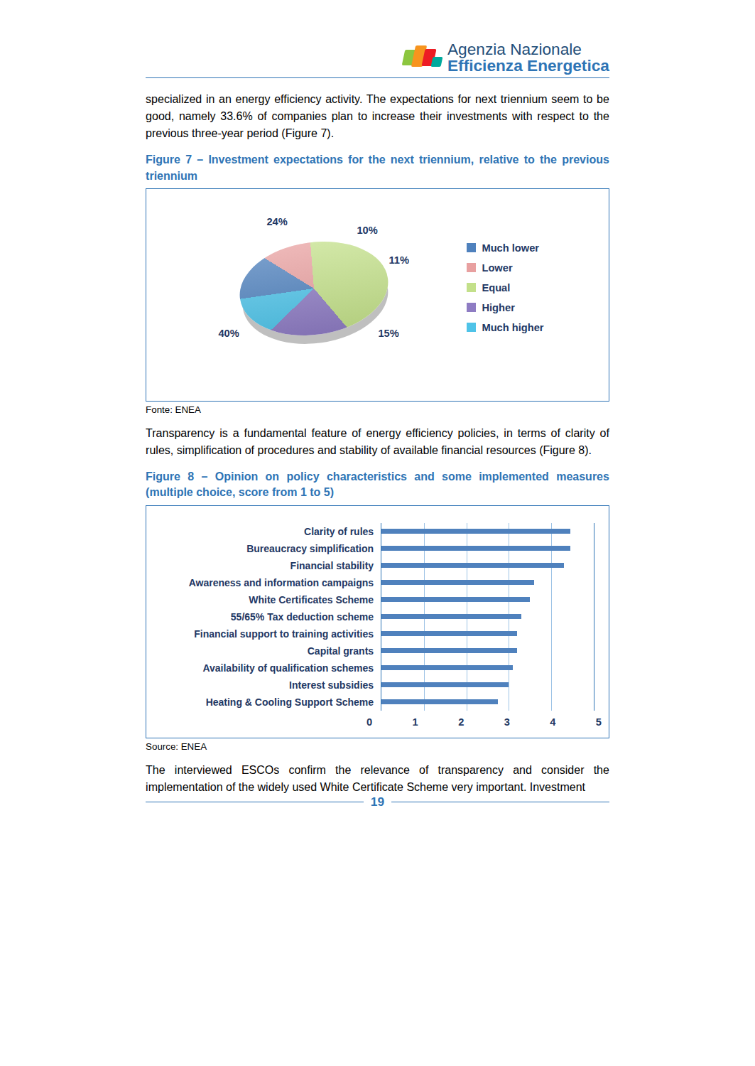Agenzia Nazionale
Efficienza Energetica
specialized in an energy efficiency activity. The expectations for next triennium seem to be good, namely 33.6% of companies plan to increase their investments with respect to the previous three-year period (Figure 7).
Figure 7 – Investment expectations for the next triennium, relative to the previous triennium
24%
10%
11%
15%
40%
Much lower
Lower
Equal
Higher
Much higher
Fonte: ENEA
Transparency is a fundamental feature of energy efficiency policies, in terms of clarity of rules, simplification of procedures and stability of available financial resources (Figure 8).
Figure 8 – Opinion on policy characteristics and some implemented measures (multiple choice, score from 1 to 5)
Clarity of rules
Bureaucracy simplification
Financial stability
Awareness and information campaigns
White Certificates Scheme
55/65% Tax deduction scheme
Financial support to training activities
Capital grants
Availability of qualification schemes
Interest subsidies
Heating & Cooling Support Scheme
0 1 2 3 4 5
Source: ENEA
The interviewed ESCOs confirm the relevance of transparency and consider the implementation of the widely used White Certificate Scheme very important. Investment
19